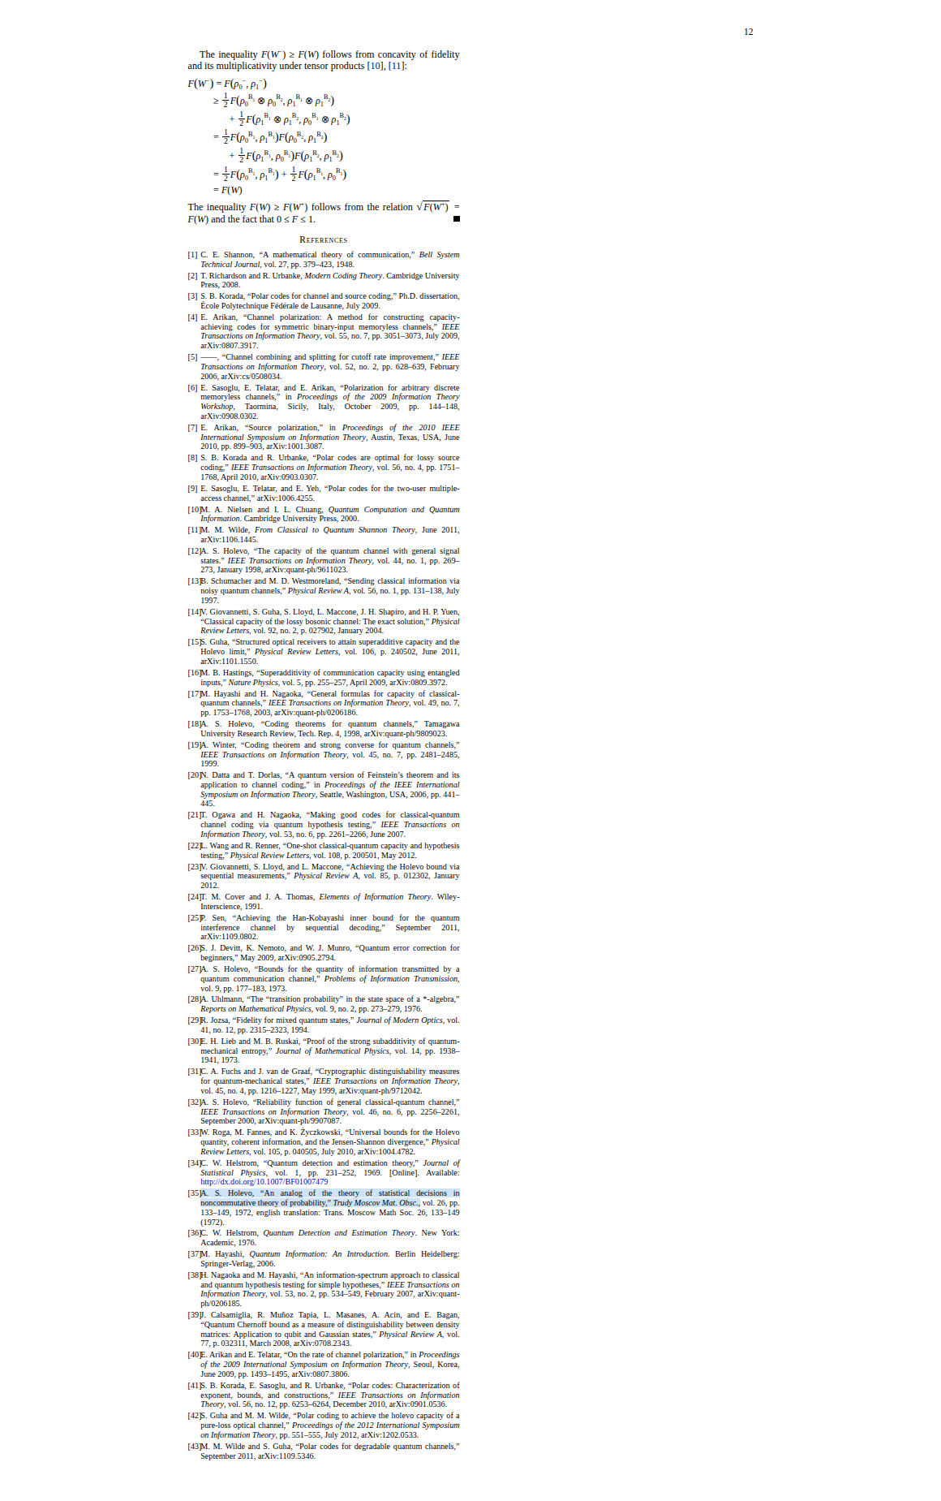12
The inequality F(W−) ≥ F(W) follows from concavity of fidelity and its multiplicativity under tensor products [10], [11]:
F(W−) = F(ρ0−, ρ1−) ≥ 12 F(ρ0B1 ⊗ ρ0B2, ρ1B1 ⊗ ρ1B2) + 12 F(ρ1B1 ⊗ ρ1B2, ρ0B1 ⊗ ρ1B2) = 12 F(ρ0B1, ρ1B1)F(ρ0B2, ρ1B2) + 12 F(ρ1B1, ρ0B1)F(ρ1B2, ρ1B2) = 12 F(ρ0B1, ρ1B1) + 12 F(ρ1B1, ρ0B1) = F(W)
The inequality F(W) ≥ F(W+) follows from the relation F(W+) = F(W) and the fact that 0 ≤ F ≤ 1.
References
[1] C. E. Shannon, “A mathematical theory of communication,” Bell System Technical Journal, vol. 27, pp. 379–423, 1948.
[2] T. Richardson and R. Urbanke, Modern Coding Theory. Cambridge University Press, 2008.
[3] S. B. Korada, “Polar codes for channel and source coding,” Ph.D. dissertation, École Polytechnique Fédérale de Lausanne, July 2009.
[4] E. Arikan, “Channel polarization: A method for constructing capacity-achieving codes for symmetric binary-input memoryless channels,” IEEE Transactions on Information Theory, vol. 55, no. 7, pp. 3051–3073, July 2009, arXiv:0807.3917.
[5]——, “Channel combining and splitting for cutoff rate improvement,” IEEE Transactions on Information Theory, vol. 52, no. 2, pp. 628–639, February 2006, arXiv:cs/0508034.
[6] E. Sasoglu, E. Telatar, and E. Arikan, “Polarization for arbitrary discrete memoryless channels,” in Proceedings of the 2009 Information Theory Workshop, Taormina, Sicily, Italy, October 2009, pp. 144–148, arXiv:0908.0302.
[7] E. Arikan, “Source polarization,” in Proceedings of the 2010 IEEE International Symposium on Information Theory, Austin, Texas, USA, June 2010, pp. 899–903, arXiv:1001.3087.
[8] S. B. Korada and R. Urbanke, “Polar codes are optimal for lossy source coding,” IEEE Transactions on Information Theory, vol. 56, no. 4, pp. 1751–1768, April 2010, arXiv:0903.0307.
[9] E. Sasoglu, E. Telatar, and E. Yeh, “Polar codes for the two-user multiple-access channel,” arXiv:1006.4255.
[10] M. A. Nielsen and I. L. Chuang, Quantum Computation and Quantum Information. Cambridge University Press, 2000.
[11] M. M. Wilde, From Classical to Quantum Shannon Theory, June 2011, arXiv:1106.1445.
[12] A. S. Holevo, “The capacity of the quantum channel with general signal states.” IEEE Transactions on Information Theory, vol. 44, no. 1, pp. 269–273, January 1998, arXiv:quant-ph/9611023.
[13] B. Schumacher and M. D. Westmoreland, “Sending classical information via noisy quantum channels,” Physical Review A, vol. 56, no. 1, pp. 131–138, July 1997.
[14] V. Giovannetti, S. Guha, S. Lloyd, L. Maccone, J. H. Shapiro, and H. P. Yuen, “Classical capacity of the lossy bosonic channel: The exact solution,” Physical Review Letters, vol. 92, no. 2, p. 027902, January 2004.
[15] S. Guha, “Structured optical receivers to attain superadditive capacity and the Holevo limit,” Physical Review Letters, vol. 106, p. 240502, June 2011, arXiv:1101.1550.
[16] M. B. Hastings, “Superadditivity of communication capacity using entangled inputs,” Nature Physics, vol. 5, pp. 255–257, April 2009, arXiv:0809.3972.
[17] M. Hayashi and H. Nagaoka, “General formulas for capacity of classical-quantum channels,” IEEE Transactions on Information Theory, vol. 49, no. 7, pp. 1753–1768, 2003, arXiv:quant-ph/0206186.
[18] A. S. Holevo, “Coding theorems for quantum channels,” Tamagawa University Research Review, Tech. Rep. 4, 1998, arXiv:quant-ph/9809023.
[19] A. Winter, “Coding theorem and strong converse for quantum channels,” IEEE Transactions on Information Theory, vol. 45, no. 7, pp. 2481–2485, 1999.
[20] N. Datta and T. Dorlas, “A quantum version of Feinstein’s theorem and its application to channel coding,” in Proceedings of the IEEE International Symposium on Information Theory, Seattle, Washington, USA, 2006, pp. 441–445.
[21] T. Ogawa and H. Nagaoka, “Making good codes for classical-quantum channel coding via quantum hypothesis testing,” IEEE Transactions on Information Theory, vol. 53, no. 6, pp. 2261–2266, June 2007.
[22] L. Wang and R. Renner, “One-shot classical-quantum capacity and hypothesis testing,” Physical Review Letters, vol. 108, p. 200501, May 2012.
[23] V. Giovannetti, S. Lloyd, and L. Maccone, “Achieving the Holevo bound via sequential measurements,” Physical Review A, vol. 85, p. 012302, January 2012.
[24] T. M. Cover and J. A. Thomas, Elements of Information Theory. Wiley-Interscience, 1991.
[25] P. Sen, “Achieving the Han-Kobayashi inner bound for the quantum interference channel by sequential decoding,” September 2011, arXiv:1109.0802.
[26] S. J. Devitt, K. Nemoto, and W. J. Munro, “Quantum error correction for beginners,” May 2009, arXiv:0905.2794.
[27] A. S. Holevo, “Bounds for the quantity of information transmitted by a quantum communication channel,” Problems of Information Transmission, vol. 9, pp. 177–183, 1973.
[28] A. Uhlmann, “The “transition probability” in the state space of a *-algebra,” Reports on Mathematical Physics, vol. 9, no. 2, pp. 273–279, 1976.
[29] R. Jozsa, “Fidelity for mixed quantum states,” Journal of Modern Optics, vol. 41, no. 12, pp. 2315–2323, 1994.
[30] E. H. Lieb and M. B. Ruskai, “Proof of the strong subadditivity of quantum-mechanical entropy,” Journal of Mathematical Physics, vol. 14, pp. 1938–1941, 1973.
[31] C. A. Fuchs and J. van de Graaf, “Cryptographic distinguishability measures for quantum-mechanical states,” IEEE Transactions on Information Theory, vol. 45, no. 4, pp. 1216–1227, May 1999, arXiv:quant-ph/9712042.
[32] A. S. Holevo, “Reliability function of general classical-quantum channel,” IEEE Transactions on Information Theory, vol. 46, no. 6, pp. 2256–2261, September 2000, arXiv:quant-ph/9907087.
[33] W. Roga, M. Fannes, and K. Życzkowski, “Universal bounds for the Holevo quantity, coherent information, and the Jensen-Shannon divergence,” Physical Review Letters, vol. 105, p. 040505, July 2010, arXiv:1004.4782.
[34] C. W. Helstrom, “Quantum detection and estimation theory,” Journal of Statistical Physics, vol. 1, pp. 231–252, 1969. [Online]. Available: http://dx.doi.org/10.1007/BF01007479
[35] A. S. Holevo, “An analog of the theory of statistical decisions in noncommutative theory of probability,” Trudy Moscov Mat. Obsc., vol. 26, pp. 133–149, 1972, english translation: Trans. Moscow Math Soc. 26, 133–149 (1972).
[36] C. W. Helstrom, Quantum Detection and Estimation Theory. New York: Academic, 1976.
[37] M. Hayashi, Quantum Information: An Introduction. Berlin Heidelberg: Springer-Verlag, 2006.
[38] H. Nagaoka and M. Hayashi, “An information-spectrum approach to classical and quantum hypothesis testing for simple hypotheses,” IEEE Transactions on Information Theory, vol. 53, no. 2, pp. 534–549, February 2007, arXiv:quant-ph/0206185.
[39] J. Calsamiglia, R. Muñoz Tapia, L. Masanes, A. Acin, and E. Bagan, “Quantum Chernoff bound as a measure of distinguishability between density matrices: Application to qubit and Gaussian states,” Physical Review A, vol. 77, p. 032311, March 2008, arXiv:0708.2343.
[40] E. Arikan and E. Telatar, “On the rate of channel polarization,” in Proceedings of the 2009 International Symposium on Information Theory, Seoul, Korea, June 2009, pp. 1493–1495, arXiv:0807.3806.
[41] S. B. Korada, E. Sasoglu, and R. Urbanke, “Polar codes: Characterization of exponent, bounds, and constructions,” IEEE Transactions on Information Theory, vol. 56, no. 12, pp. 6253–6264, December 2010, arXiv:0901.0536.
[42] S. Guha and M. M. Wilde, “Polar coding to achieve the holevo capacity of a pure-loss optical channel,” Proceedings of the 2012 International Symposium on Information Theory, pp. 551–555, July 2012, arXiv:1202.0533.
[43] M. M. Wilde and S. Guha, “Polar codes for degradable quantum channels,” September 2011, arXiv:1109.5346.